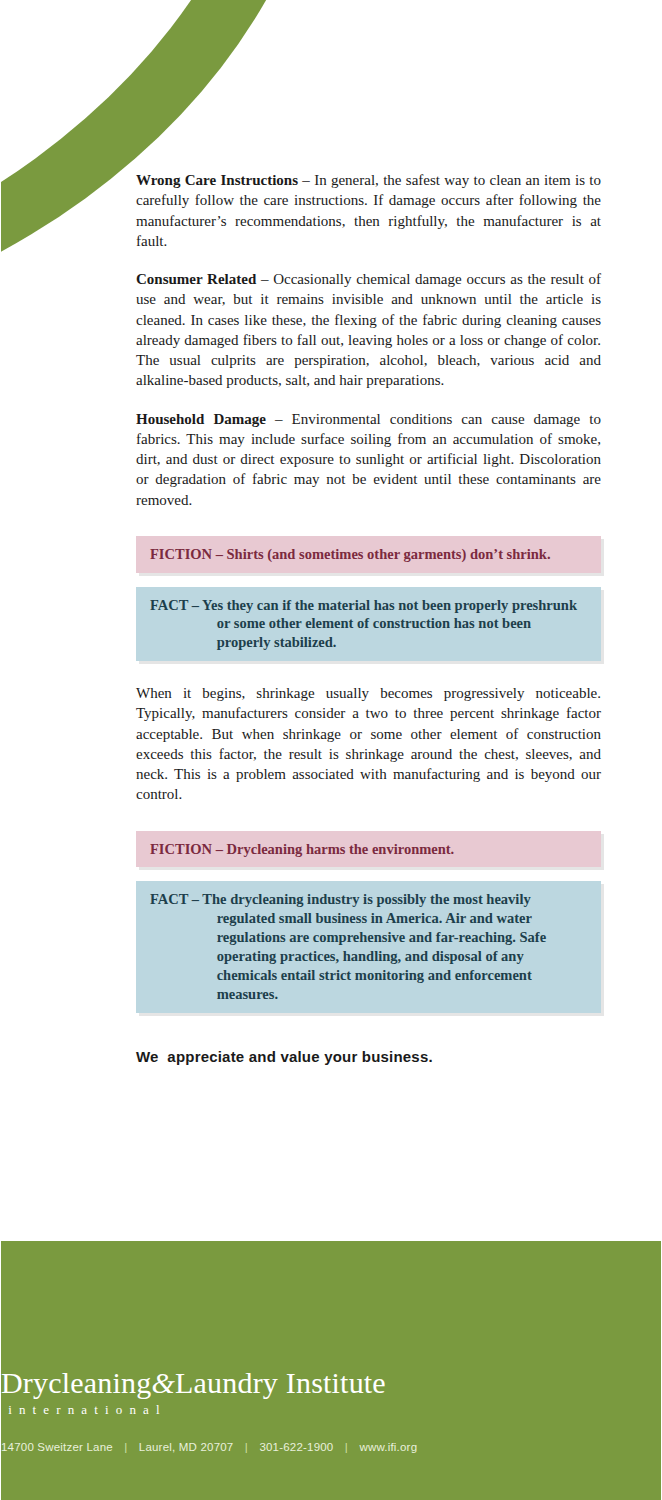Wrong Care Instructions – In general, the safest way to clean an item is to carefully follow the care instructions. If damage occurs after following the manufacturer’s recommendations, then rightfully, the manufacturer is at fault.
Consumer Related – Occasionally chemical damage occurs as the result of use and wear, but it remains invisible and unknown until the article is cleaned. In cases like these, the flexing of the fabric during cleaning causes already damaged fibers to fall out, leaving holes or a loss or change of color. The usual culprits are perspiration, alcohol, bleach, various acid and alkaline-based products, salt, and hair preparations.
Household Damage – Environmental conditions can cause damage to fabrics. This may include surface soiling from an accumulation of smoke, dirt, and dust or direct exposure to sunlight or artificial light. Discoloration or degradation of fabric may not be evident until these contaminants are removed.
FICTION – Shirts (and sometimes other garments) don’t shrink.
FACT – Yes they can if the material has not been properly preshrunk or some other element of construction has not been properly stabilized.
When it begins, shrinkage usually becomes progressively noticeable. Typically, manufacturers consider a two to three percent shrinkage factor acceptable. But when shrinkage or some other element of construction exceeds this factor, the result is shrinkage around the chest, sleeves, and neck. This is a problem associated with manufacturing and is beyond our control.
FICTION – Drycleaning harms the environment.
FACT – The drycleaning industry is possibly the most heavily regulated small business in America. Air and water regulations are comprehensive and far-reaching. Safe operating practices, handling, and disposal of any chemicals entail strict monitoring and enforcement measures.
We appreciate and value your business.
Drycleaning&Laundry Institute
international
14700 Sweitzer Lane | Laurel, MD 20707 | 301-622-1900 | www.ifi.org